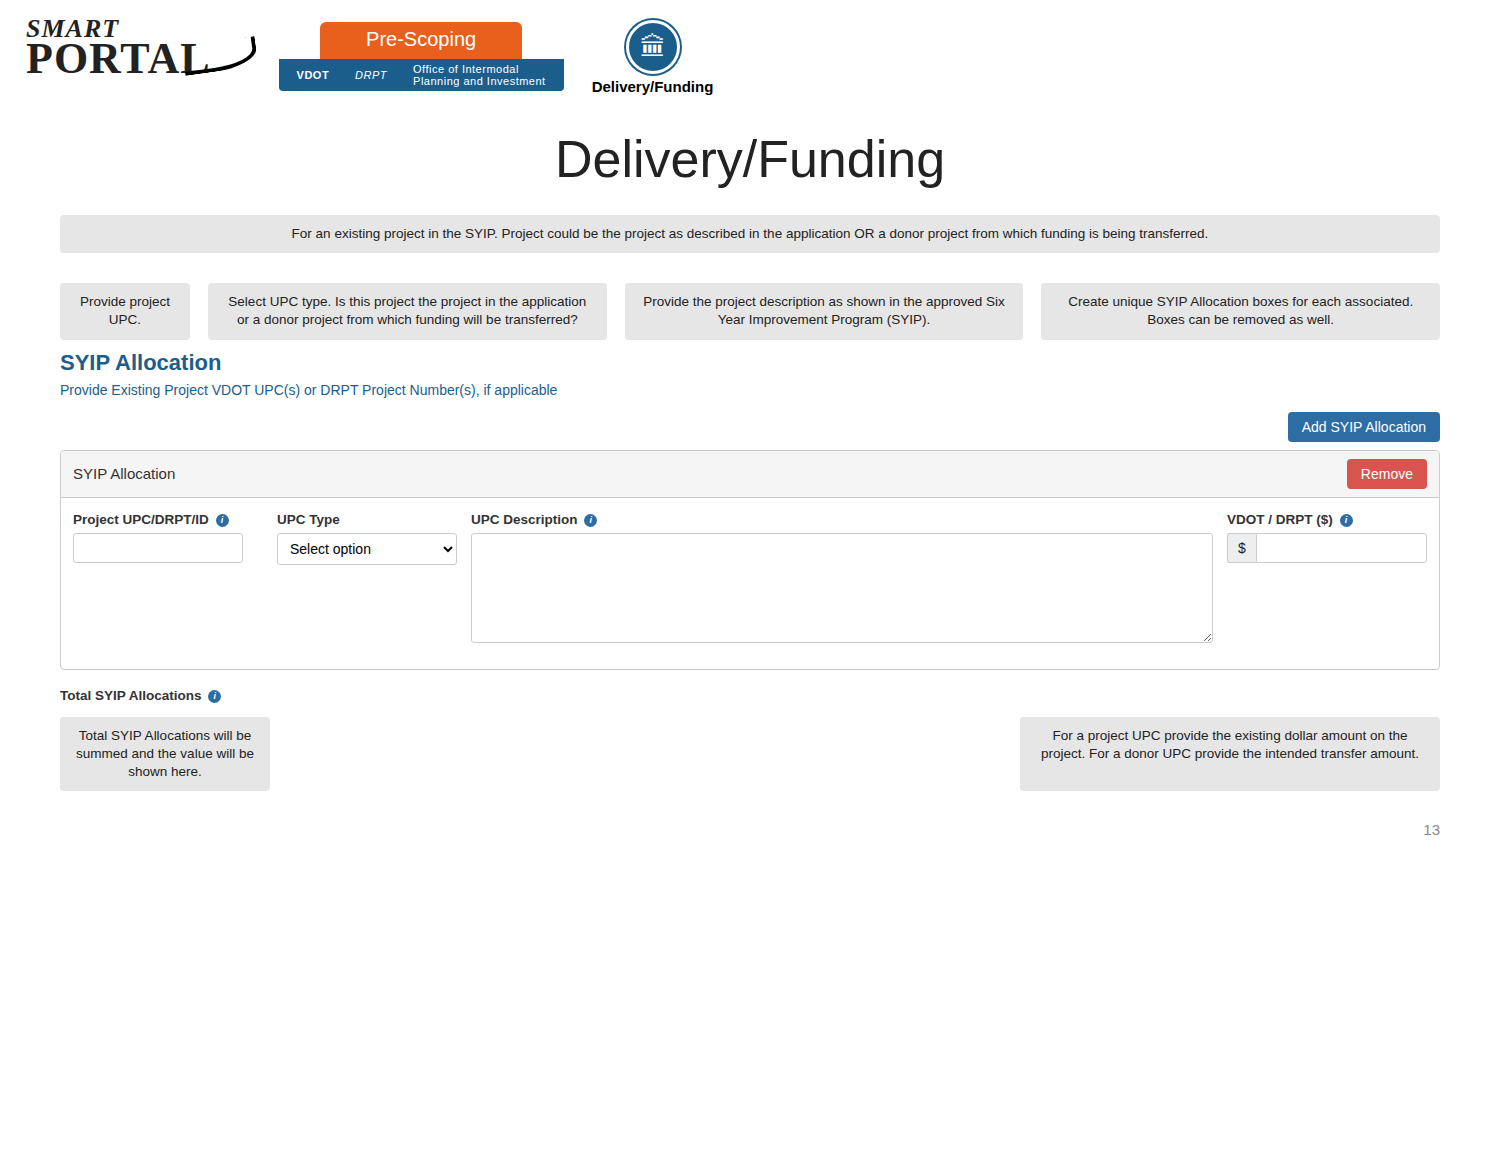SMART
PORTAL
Pre-Scoping
VDOT DRPT Office of Intermodal
Planning and Investment
🏛
Delivery/Funding
Delivery/Funding
For an existing project in the SYIP. Project could be the project as described in the application OR a donor project from which funding is being transferred.
Provide project UPC.
Select UPC type. Is this project the project in the application or a donor project from which funding will be transferred?
Provide the project description as shown in the approved Six Year Improvement Program (SYIP).
Create unique SYIP Allocation boxes for each associated. Boxes can be removed as well.
SYIP Allocation
Provide Existing Project VDOT UPC(s) or DRPT Project Number(s), if applicable
Add SYIP Allocation
SYIP Allocation Remove
Project UPC/DRPT/ID i
UPC Type Select option
UPC Description i
VDOT / DRPT ($) i
$
Total SYIP Allocations i
Total SYIP Allocations will be summed and the value will be shown here.
For a project UPC provide the existing dollar amount on the project. For a donor UPC provide the intended transfer amount.
13